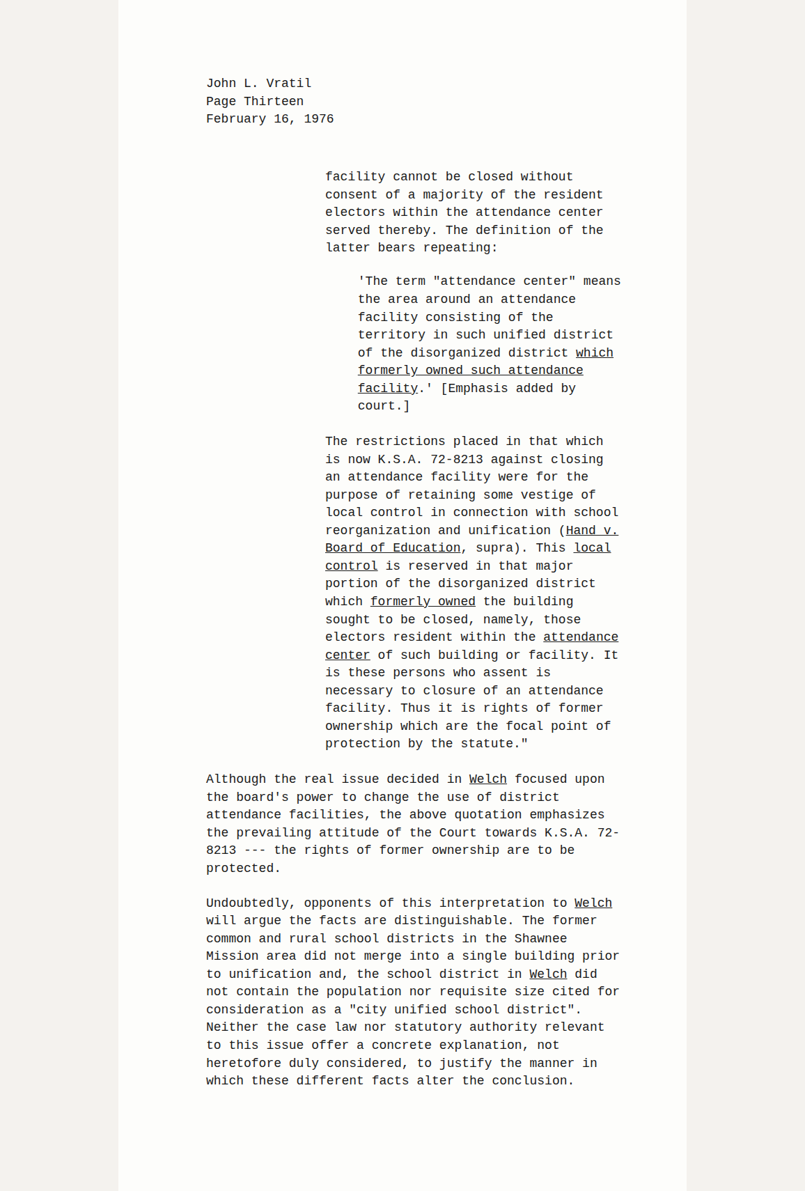John L. Vratil Page Thirteen February 16, 1976
facility cannot be closed without consent of a majority of the resident electors within the attendance center served thereby. The definition of the latter bears repeating:
'The term "attendance center" means the area around an attendance facility consisting of the territory in such unified district of the disorganized district which formerly owned such attendance facility.' [Emphasis added by court.]
The restrictions placed in that which is now K.S.A. 72-8213 against closing an attendance facility were for the purpose of retaining some vestige of local control in connection with school reorganization and unification (Hand v. Board of Education, supra). This local control is reserved in that major portion of the disorganized district which formerly owned the building sought to be closed, namely, those electors resident within the attendance center of such building or facility. It is these persons who assent is necessary to closure of an attendance facility. Thus it is rights of former ownership which are the focal point of protection by the statute."
Although the real issue decided in Welch focused upon the board's power to change the use of district attendance facilities, the above quotation emphasizes the prevailing attitude of the Court towards K.S.A. 72-8213 --- the rights of former ownership are to be protected.
Undoubtedly, opponents of this interpretation to Welch will argue the facts are distinguishable. The former common and rural school districts in the Shawnee Mission area did not merge into a single building prior to unification and, the school district in Welch did not contain the population nor requisite size cited for consideration as a "city unified school district". Neither the case law nor statutory authority relevant to this issue offer a concrete explanation, not heretofore duly considered, to justify the manner in which these different facts alter the conclusion.